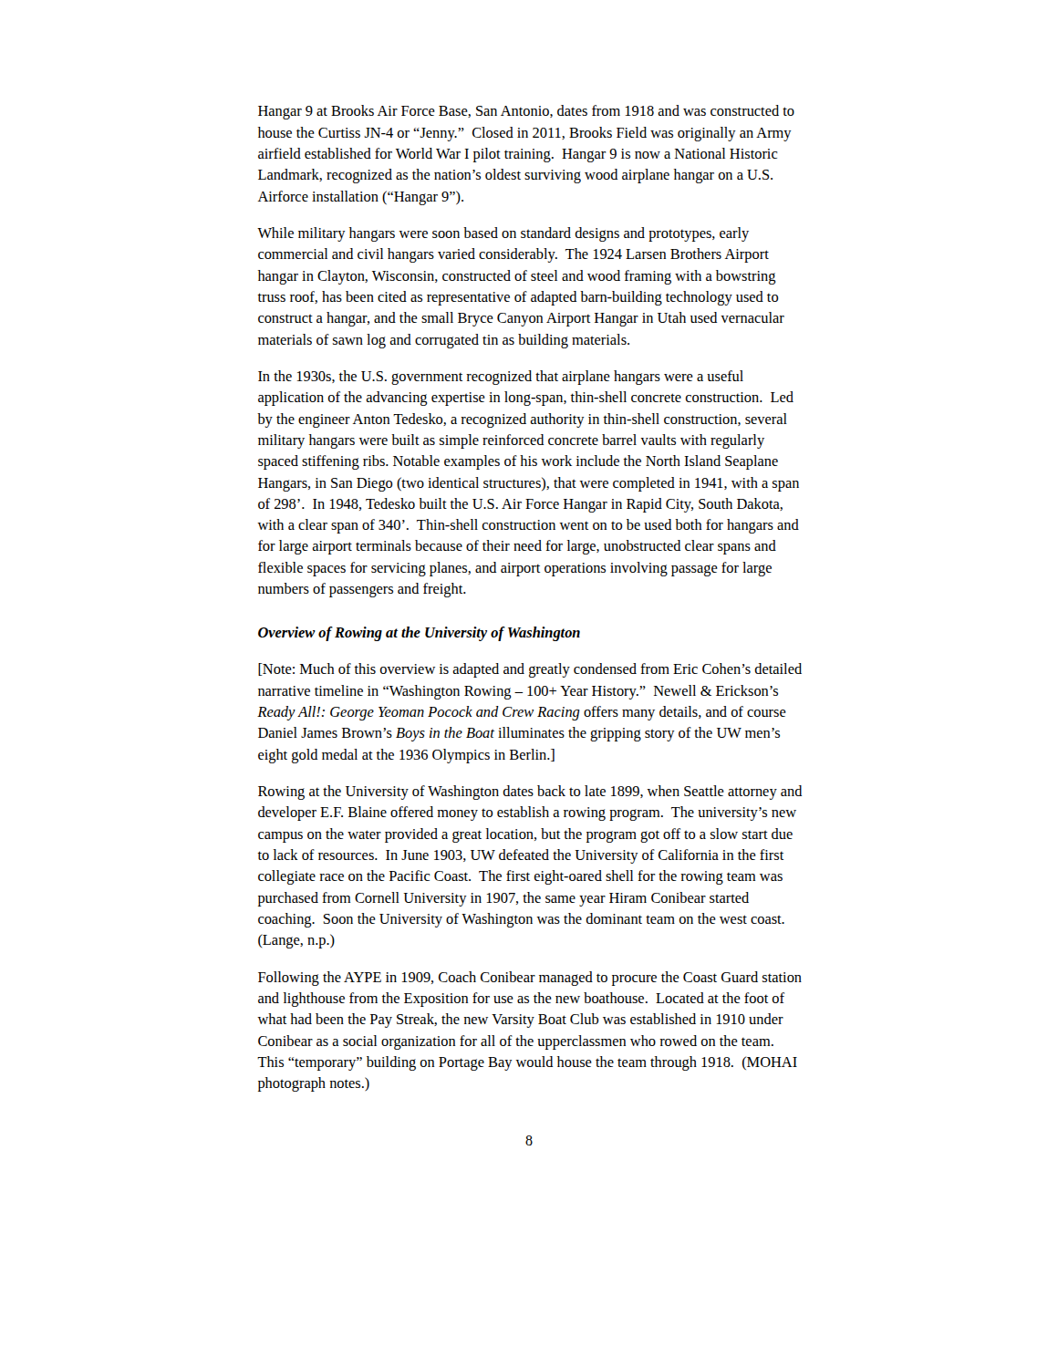Hangar 9 at Brooks Air Force Base, San Antonio, dates from 1918 and was constructed to house the Curtiss JN-4 or “Jenny.” Closed in 2011, Brooks Field was originally an Army airfield established for World War I pilot training. Hangar 9 is now a National Historic Landmark, recognized as the nation’s oldest surviving wood airplane hangar on a U.S. Airforce installation (“Hangar 9”).
While military hangars were soon based on standard designs and prototypes, early commercial and civil hangars varied considerably. The 1924 Larsen Brothers Airport hangar in Clayton, Wisconsin, constructed of steel and wood framing with a bowstring truss roof, has been cited as representative of adapted barn-building technology used to construct a hangar, and the small Bryce Canyon Airport Hangar in Utah used vernacular materials of sawn log and corrugated tin as building materials.
In the 1930s, the U.S. government recognized that airplane hangars were a useful application of the advancing expertise in long-span, thin-shell concrete construction. Led by the engineer Anton Tedesko, a recognized authority in thin-shell construction, several military hangars were built as simple reinforced concrete barrel vaults with regularly spaced stiffening ribs. Notable examples of his work include the North Island Seaplane Hangars, in San Diego (two identical structures), that were completed in 1941, with a span of 298’. In 1948, Tedesko built the U.S. Air Force Hangar in Rapid City, South Dakota, with a clear span of 340’. Thin-shell construction went on to be used both for hangars and for large airport terminals because of their need for large, unobstructed clear spans and flexible spaces for servicing planes, and airport operations involving passage for large numbers of passengers and freight.
Overview of Rowing at the University of Washington
[Note: Much of this overview is adapted and greatly condensed from Eric Cohen’s detailed narrative timeline in “Washington Rowing – 100+ Year History.” Newell & Erickson’s Ready All!: George Yeoman Pocock and Crew Racing offers many details, and of course Daniel James Brown’s Boys in the Boat illuminates the gripping story of the UW men’s eight gold medal at the 1936 Olympics in Berlin.]
Rowing at the University of Washington dates back to late 1899, when Seattle attorney and developer E.F. Blaine offered money to establish a rowing program. The university’s new campus on the water provided a great location, but the program got off to a slow start due to lack of resources. In June 1903, UW defeated the University of California in the first collegiate race on the Pacific Coast. The first eight-oared shell for the rowing team was purchased from Cornell University in 1907, the same year Hiram Conibear started coaching. Soon the University of Washington was the dominant team on the west coast. (Lange, n.p.)
Following the AYPE in 1909, Coach Conibear managed to procure the Coast Guard station and lighthouse from the Exposition for use as the new boathouse. Located at the foot of what had been the Pay Streak, the new Varsity Boat Club was established in 1910 under Conibear as a social organization for all of the upperclassmen who rowed on the team. This “temporary” building on Portage Bay would house the team through 1918. (MOHAI photograph notes.)
8